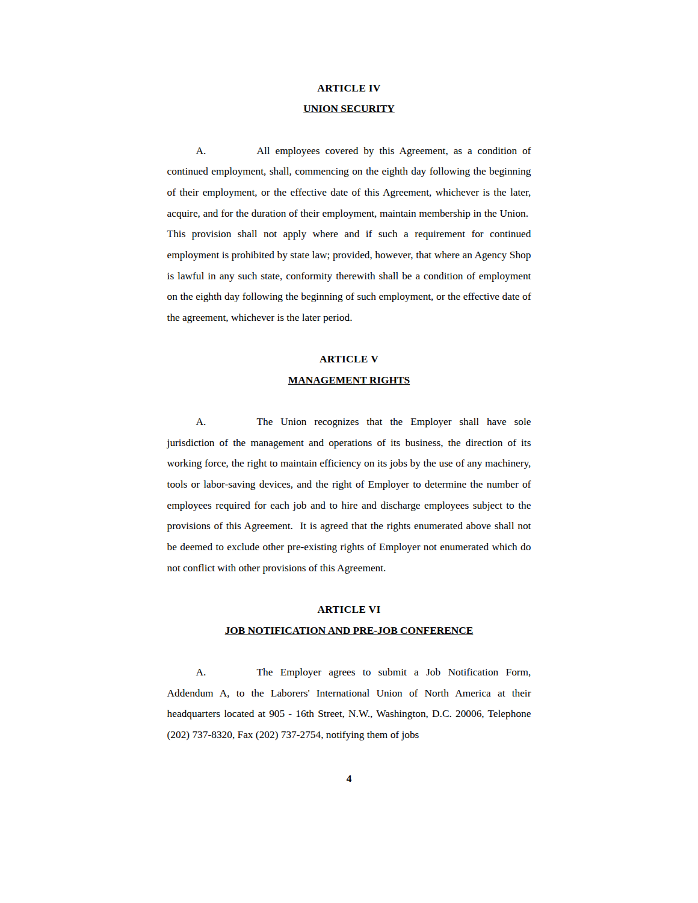ARTICLE IV
UNION SECURITY
A. All employees covered by this Agreement, as a condition of continued employment, shall, commencing on the eighth day following the beginning of their employment, or the effective date of this Agreement, whichever is the later, acquire, and for the duration of their employment, maintain membership in the Union. This provision shall not apply where and if such a requirement for continued employment is prohibited by state law; provided, however, that where an Agency Shop is lawful in any such state, conformity therewith shall be a condition of employment on the eighth day following the beginning of such employment, or the effective date of the agreement, whichever is the later period.
ARTICLE V
MANAGEMENT RIGHTS
A. The Union recognizes that the Employer shall have sole jurisdiction of the management and operations of its business, the direction of its working force, the right to maintain efficiency on its jobs by the use of any machinery, tools or labor-saving devices, and the right of Employer to determine the number of employees required for each job and to hire and discharge employees subject to the provisions of this Agreement. It is agreed that the rights enumerated above shall not be deemed to exclude other pre-existing rights of Employer not enumerated which do not conflict with other provisions of this Agreement.
ARTICLE VI
JOB NOTIFICATION AND PRE-JOB CONFERENCE
A. The Employer agrees to submit a Job Notification Form, Addendum A, to the Laborers' International Union of North America at their headquarters located at 905 - 16th Street, N.W., Washington, D.C. 20006, Telephone (202) 737-8320, Fax (202) 737-2754, notifying them of jobs
4